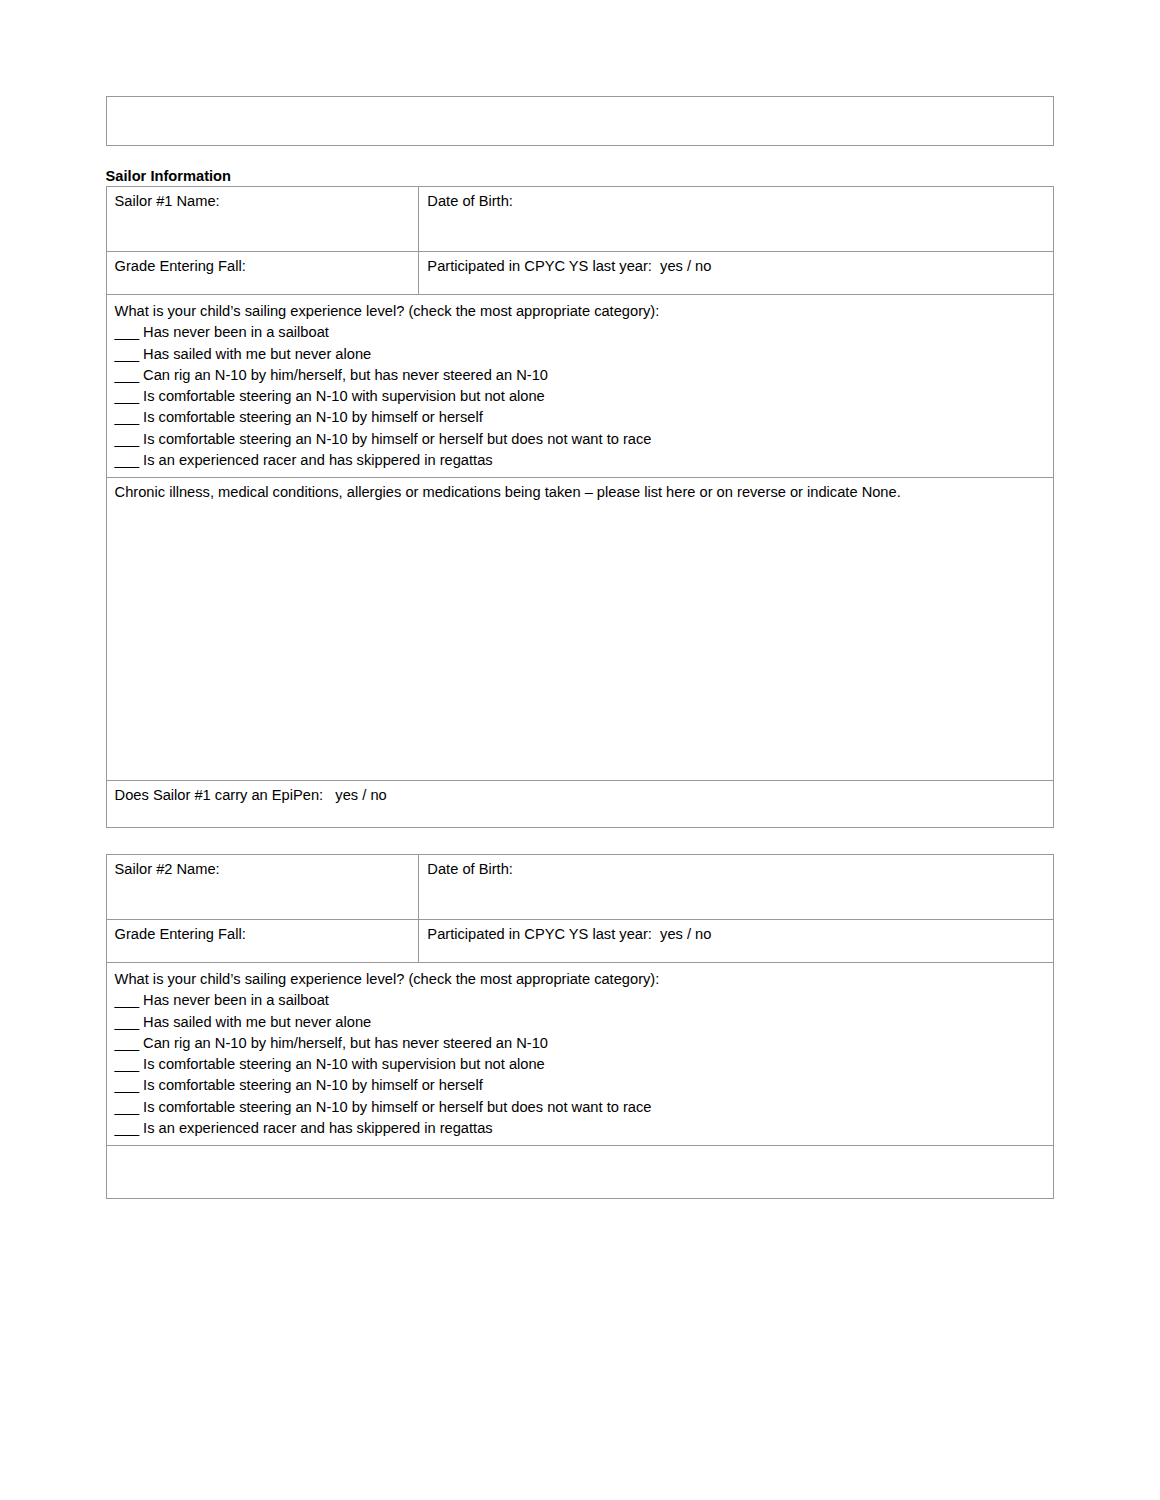Sailor Information
| Sailor #1 Name: | Date of Birth: |
| Grade Entering Fall: | Participated in CPYC YS last year: yes / no |
| What is your child’s sailing experience level? (check the most appropriate category): ___ Has never been in a sailboat ___ Has sailed with me but never alone ___ Can rig an N-10 by him/herself, but has never steered an N-10 ___ Is comfortable steering an N-10 with supervision but not alone ___ Is comfortable steering an N-10 by himself or herself ___ Is comfortable steering an N-10 by himself or herself but does not want to race ___ Is an experienced racer and has skippered in regattas |
| Chronic illness, medical conditions, allergies or medications being taken – please list here or on reverse or indicate None. |
| Does Sailor #1 carry an EpiPen: yes / no |
| Sailor #2 Name: | Date of Birth: |
| Grade Entering Fall: | Participated in CPYC YS last year: yes / no |
| What is your child’s sailing experience level? (check the most appropriate category): ___ Has never been in a sailboat ___ Has sailed with me but never alone ___ Can rig an N-10 by him/herself, but has never steered an N-10 ___ Is comfortable steering an N-10 with supervision but not alone ___ Is comfortable steering an N-10 by himself or herself ___ Is comfortable steering an N-10 by himself or herself but does not want to race ___ Is an experienced racer and has skippered in regattas |